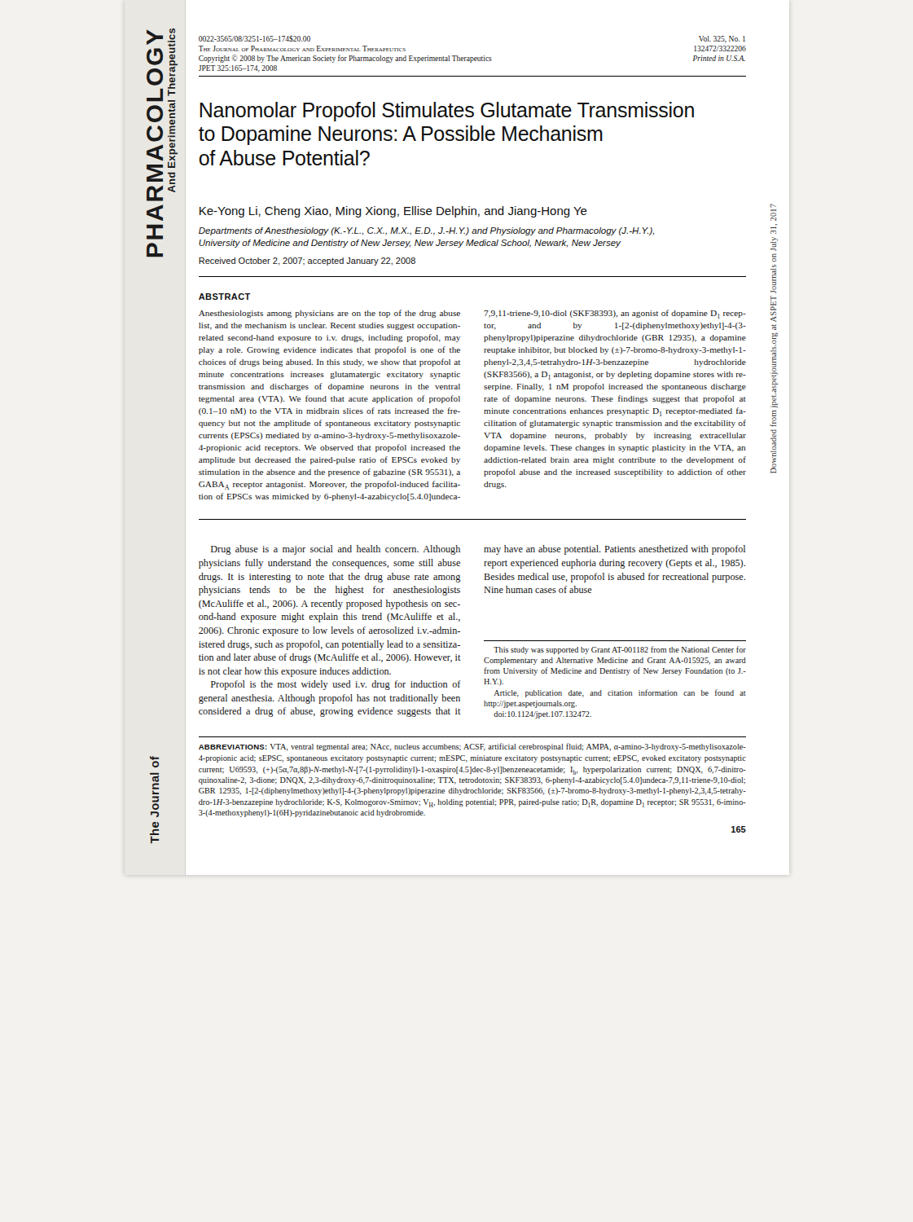PHARMACOLOGY
And Experimental Therapeutics
The Journal of
Downloaded from jpet.aspetjournals.org at ASPET Journals on July 31, 2017
0022-3565/08/3251-165–174$20.00
The Journal of Pharmacology and Experimental Therapeutics
Copyright © 2008 by The American Society for Pharmacology and Experimental Therapeutics
JPET 325:165–174, 2008
Vol. 325, No. 1
132472/3322206
Printed in U.S.A.
Nanomolar Propofol Stimulates Glutamate Transmission
to Dopamine Neurons: A Possible Mechanism
of Abuse Potential?
Ke-Yong Li, Cheng Xiao, Ming Xiong, Ellise Delphin, and Jiang-Hong Ye
Departments of Anesthesiology (K.-Y.L., C.X., M.X., E.D., J.-H.Y.) and Physiology and Pharmacology (J.-H.Y.),
University of Medicine and Dentistry of New Jersey, New Jersey Medical School, Newark, New Jersey
Received October 2, 2007; accepted January 22, 2008
ABSTRACT
Anesthesiologists among physicians are on the top of the drug abuse list, and the mechanism is unclear. Recent studies suggest occupation-related second-hand exposure to i.v. drugs, including propofol, may play a role. Growing evidence indicates that propofol is one of the choices of drugs being abused. In this study, we show that propofol at minute concentrations increases glutamatergic excitatory synaptic transmission and discharges of dopamine neurons in the ventral tegmental area (VTA). We found that acute application of propofol (0.1–10 nM) to the VTA in midbrain slices of rats increased the frequency but not the amplitude of spontaneous excitatory postsynaptic currents (EPSCs) mediated by α-amino-3-hydroxy-5-methylisoxazole-4-propionic acid receptors. We observed that propofol increased the amplitude but decreased the paired-pulse ratio of EPSCs evoked by stimulation in the absence and the presence of gabazine (SR 95531), a GABAA receptor antagonist. Moreover, the propofol-induced facilitation of EPSCs was mimicked by 6-phenyl-4-azabicyclo[5.4.0]undeca-7,9,11-triene-9,10-diol (SKF38393), an agonist of dopamine D1 receptor, and by 1-[2-(diphenylmethoxy)ethyl]-4-(3-phenylpropyl)piperazine dihydrochloride (GBR 12935), a dopamine reuptake inhibitor, but blocked by (±)-7-bromo-8-hydroxy-3-methyl-1-phenyl-2,3,4,5-tetrahydro-1H-3-benzazepine hydrochloride (SKF83566), a D1 antagonist, or by depleting dopamine stores with reserpine. Finally, 1 nM propofol increased the spontaneous discharge rate of dopamine neurons. These findings suggest that propofol at minute concentrations enhances presynaptic D1 receptor-mediated facilitation of glutamatergic synaptic transmission and the excitability of VTA dopamine neurons, probably by increasing extracellular dopamine levels. These changes in synaptic plasticity in the VTA, an addiction-related brain area might contribute to the development of propofol abuse and the increased susceptibility to addiction of other drugs.
Drug abuse is a major social and health concern. Although physicians fully understand the consequences, some still abuse drugs. It is interesting to note that the drug abuse rate among physicians tends to be the highest for anesthesiologists (McAuliffe et al., 2006). A recently proposed hypothesis on second-hand exposure might explain this trend (McAuliffe et al., 2006). Chronic exposure to low levels of aerosolized i.v.-administered drugs, such as propofol, can potentially lead to a sensitization and later abuse of drugs (McAuliffe et al., 2006). However, it is not clear how this exposure induces addiction.
Propofol is the most widely used i.v. drug for induction of general anesthesia. Although propofol has not traditionally been considered a drug of abuse, growing evidence suggests that it may have an abuse potential. Patients anesthetized with propofol report experienced euphoria during recovery (Gepts et al., 1985). Besides medical use, propofol is abused for recreational purpose. Nine human cases of abuse
This study was supported by Grant AT-001182 from the National Center for Complementary and Alternative Medicine and Grant AA-015925, an award from University of Medicine and Dentistry of New Jersey Foundation (to J.-H.Y.).
Article, publication date, and citation information can be found at http://jpet.aspetjournals.org.
doi:10.1124/jpet.107.132472.
ABBREVIATIONS: VTA, ventral tegmental area; NAcc, nucleus accumbens; ACSF, artificial cerebrospinal fluid; AMPA, α-amino-3-hydroxy-5-methylisoxazole-4-propionic acid; sEPSC, spontaneous excitatory postsynaptic current; mESPC, miniature excitatory postsynaptic current; eEPSC, evoked excitatory postsynaptic current; U69593, (+)-(5α,7α,8β)-N-methyl-N-[7-(1-pyrrolidinyl)-1-oxaspiro[4.5]dec-8-yl]benzeneacetamide; Ih, hyperpolarization current; DNQX, 6,7-dinitroquinoxaline-2, 3-dione; DNQX, 2,3-dihydroxy-6,7-dinitroquinoxaline; TTX, tetrodotoxin; SKF38393, 6-phenyl-4-azabicyclo[5.4.0]undeca-7,9,11-triene-9,10-diol; GBR 12935, 1-[2-(diphenylmethoxy)ethyl]-4-(3-phenylpropyl)piperazine dihydrochloride; SKF83566, (±)-7-bromo-8-hydroxy-3-methyl-1-phenyl-2,3,4,5-tetrahydro-1H-3-benzazepine hydrochloride; K-S, Kolmogorov-Smirnov; VH, holding potential; PPR, paired-pulse ratio; D1R, dopamine D1 receptor; SR 95531, 6-imino-3-(4-methoxyphenyl)-1(6H)-pyridazinebutanoic acid hydrobromide.
165